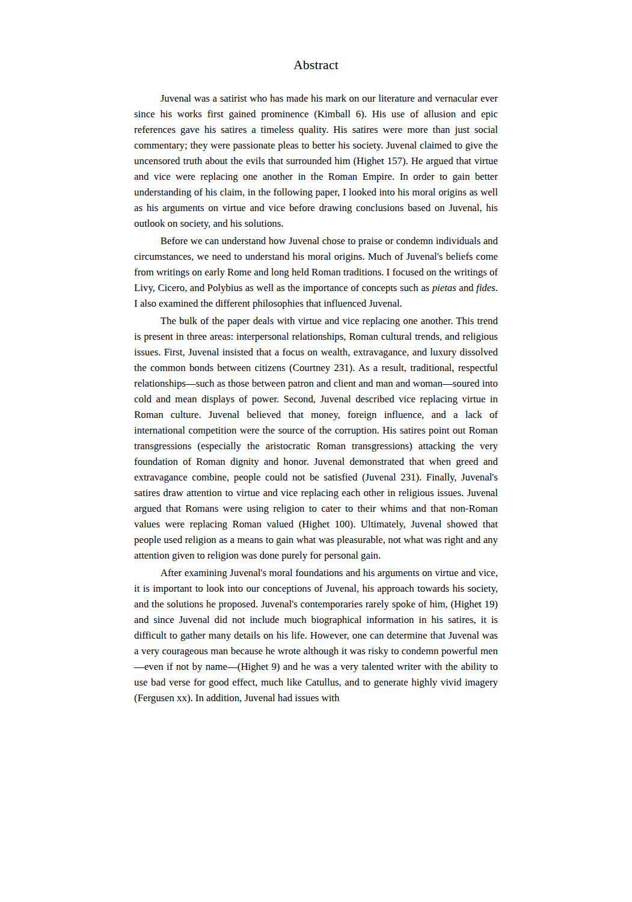Abstract
Juvenal was a satirist who has made his mark on our literature and vernacular ever since his works first gained prominence (Kimball 6). His use of allusion and epic references gave his satires a timeless quality. His satires were more than just social commentary; they were passionate pleas to better his society. Juvenal claimed to give the uncensored truth about the evils that surrounded him (Highet 157). He argued that virtue and vice were replacing one another in the Roman Empire. In order to gain better understanding of his claim, in the following paper, I looked into his moral origins as well as his arguments on virtue and vice before drawing conclusions based on Juvenal, his outlook on society, and his solutions.
Before we can understand how Juvenal chose to praise or condemn individuals and circumstances, we need to understand his moral origins. Much of Juvenal's beliefs come from writings on early Rome and long held Roman traditions. I focused on the writings of Livy, Cicero, and Polybius as well as the importance of concepts such as pietas and fides. I also examined the different philosophies that influenced Juvenal.
The bulk of the paper deals with virtue and vice replacing one another. This trend is present in three areas: interpersonal relationships, Roman cultural trends, and religious issues. First, Juvenal insisted that a focus on wealth, extravagance, and luxury dissolved the common bonds between citizens (Courtney 231). As a result, traditional, respectful relationships—such as those between patron and client and man and woman—soured into cold and mean displays of power. Second, Juvenal described vice replacing virtue in Roman culture. Juvenal believed that money, foreign influence, and a lack of international competition were the source of the corruption. His satires point out Roman transgressions (especially the aristocratic Roman transgressions) attacking the very foundation of Roman dignity and honor. Juvenal demonstrated that when greed and extravagance combine, people could not be satisfied (Juvenal 231). Finally, Juvenal's satires draw attention to virtue and vice replacing each other in religious issues. Juvenal argued that Romans were using religion to cater to their whims and that non-Roman values were replacing Roman valued (Highet 100). Ultimately, Juvenal showed that people used religion as a means to gain what was pleasurable, not what was right and any attention given to religion was done purely for personal gain.
After examining Juvenal's moral foundations and his arguments on virtue and vice, it is important to look into our conceptions of Juvenal, his approach towards his society, and the solutions he proposed. Juvenal's contemporaries rarely spoke of him, (Highet 19) and since Juvenal did not include much biographical information in his satires, it is difficult to gather many details on his life. However, one can determine that Juvenal was a very courageous man because he wrote although it was risky to condemn powerful men—even if not by name—(Highet 9) and he was a very talented writer with the ability to use bad verse for good effect, much like Catullus, and to generate highly vivid imagery (Fergusen xx). In addition, Juvenal had issues with